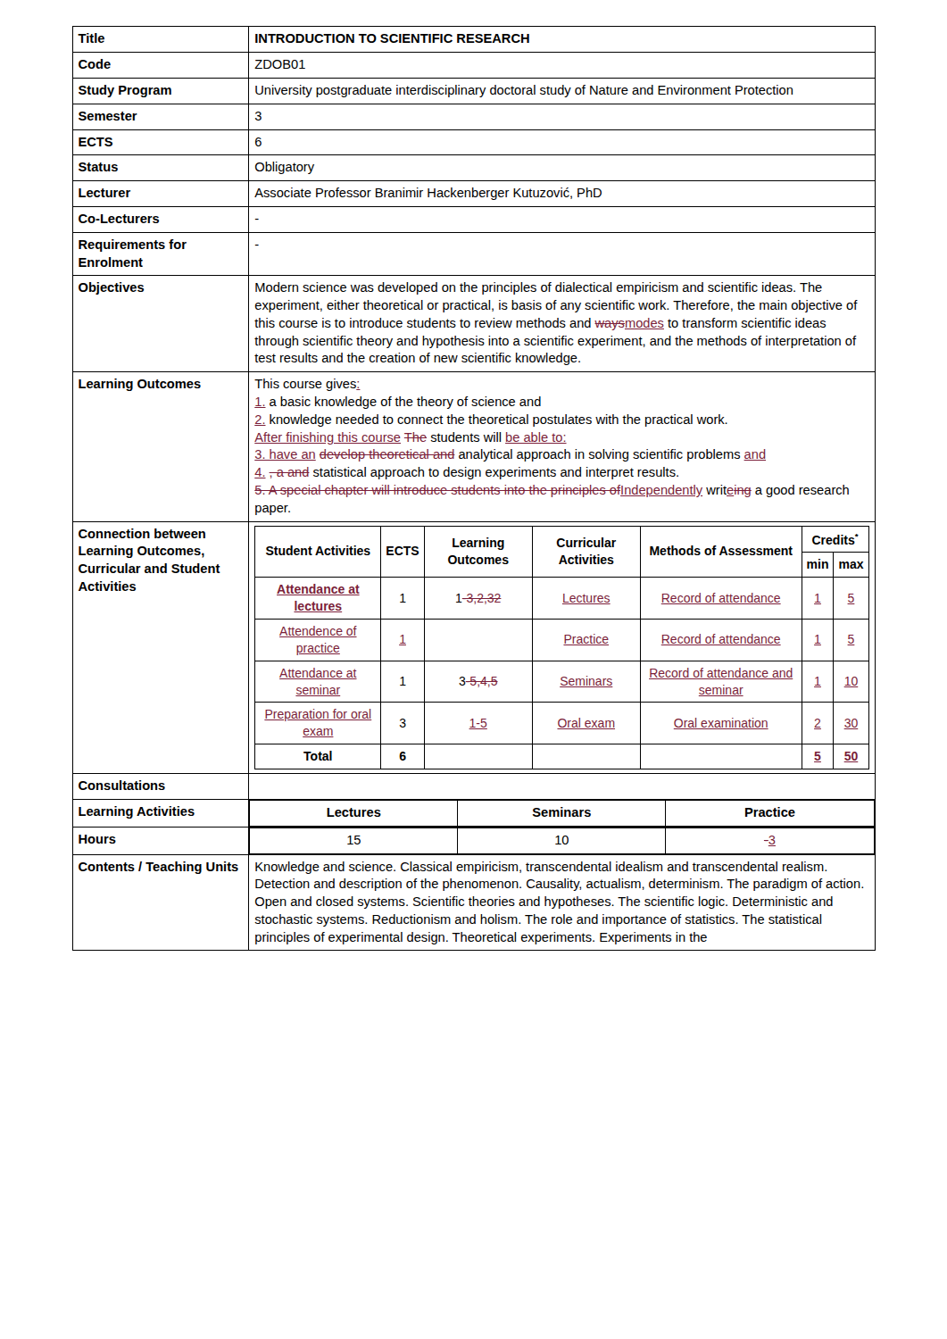| Title | INTRODUCTION TO SCIENTIFIC RESEARCH |
| Code | ZDOB01 |
| Study Program | University postgraduate interdisciplinary doctoral study of Nature and Environment Protection |
| Semester | 3 |
| ECTS | 6 |
| Status | Obligatory |
| Lecturer | Associate Professor Branimir Hackenberger Kutuzović, PhD |
| Co-Lecturers | - |
| Requirements for Enrolment | - |
| Objectives | Modern science was developed on the principles of dialectical empiricism and scientific ideas. The experiment, either theoretical or practical, is basis of any scientific work. Therefore, the main objective of this course is to introduce students to review methods and ways modes to transform scientific ideas through scientific theory and hypothesis into a scientific experiment, and the methods of interpretation of test results and the creation of new scientific knowledge. |
| Learning Outcomes | This course gives : 1. a basic knowledge of the theory of science and 2. knowledge needed to connect the theoretical postulates with the practical work. After finishing this course The students will be able to: 3. have an develop theoretical and analytical approach in solving scientific problems and 4. , a and statistical approach to design experiments and interpret results. 5. A special chapter will introduce students into the principles of Independently writ e ing a good research paper. |
| Connection between Learning Outcomes, Curricular and Student Activities | / Student Activities / ECTS / Learning Outcomes / Curricular Activities / Methods of Assessment / Credits * / / --- / --- / --- / --- / --- / --- / / min / max / / Attendance at lectures / 1 / 1 -3,2,32 / Lectures / Record of attendance / 1 / 5 / / Attendence of practice / 1 / / Practice / Record of attendance / 1 / 5 / / Attendance at seminar / 1 / 3 -5,4,5 / Seminars / Record of attendance and seminar / 1 / 10 / / Preparation for oral exam / 3 / 1-5 / Oral exam / Oral examination / 2 / 30 / / Total / 6 / / / / 5 / 50 / |
| Consultations | |
| Learning Activities | / Lectures / Seminars / Practice / / --- / --- / --- / |
| Hours | / 15 / 10 / - 3 / |
| Contents / Teaching Units | Knowledge and science. Classical empiricism, transcendental idealism and transcendental realism. Detection and description of the phenomenon. Causality, actualism, determinism. The paradigm of action. Open and closed systems. Scientific theories and hypotheses. The scientific logic. Deterministic and stochastic systems. Reductionism and holism. The role and importance of statistics. The statistical principles of experimental design. Theoretical experiments. Experiments in the |